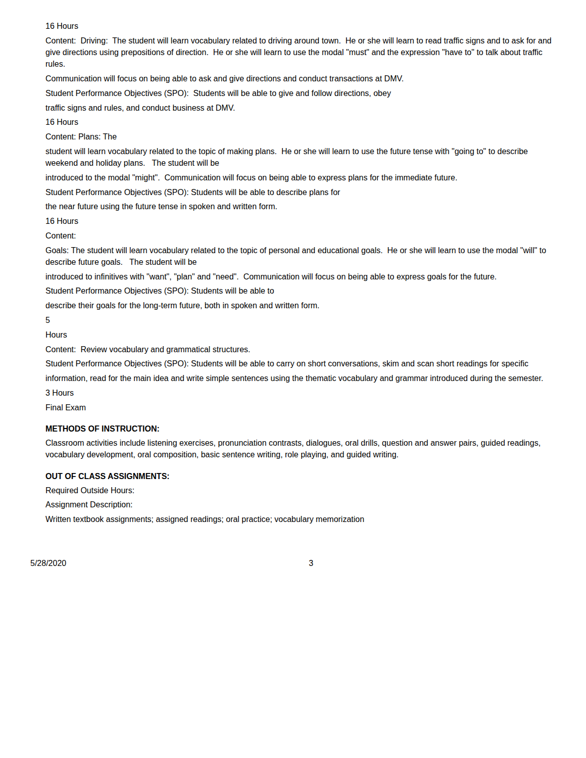16 Hours
Content: Driving: The student will learn vocabulary related to driving around town. He or she will learn to read traffic signs and to ask for and give directions using prepositions of direction. He or she will learn to use the modal "must" and the expression "have to" to talk about traffic rules.
Communication will focus on being able to ask and give directions and conduct transactions at DMV.
Student Performance Objectives (SPO): Students will be able to give and follow directions, obey
traffic signs and rules, and conduct business at DMV.
16 Hours
Content: Plans: The
student will learn vocabulary related to the topic of making plans. He or she will learn to use the future tense with "going to" to describe weekend and holiday plans. The student will be
introduced to the modal "might". Communication will focus on being able to express plans for the immediate future.
Student Performance Objectives (SPO): Students will be able to describe plans for
the near future using the future tense in spoken and written form.
16 Hours
Content:
Goals: The student will learn vocabulary related to the topic of personal and educational goals. He or she will learn to use the modal "will" to describe future goals. The student will be
introduced to infinitives with "want", "plan" and "need". Communication will focus on being able to express goals for the future.
Student Performance Objectives (SPO): Students will be able to
describe their goals for the long-term future, both in spoken and written form.
5
Hours
Content: Review vocabulary and grammatical structures.
Student Performance Objectives (SPO): Students will be able to carry on short conversations, skim and scan short readings for specific
information, read for the main idea and write simple sentences using the thematic vocabulary and grammar introduced during the semester.
3 Hours
Final Exam
METHODS OF INSTRUCTION:
Classroom activities include listening exercises, pronunciation contrasts, dialogues, oral drills, question and answer pairs, guided readings, vocabulary development, oral composition, basic sentence writing, role playing, and guided writing.
OUT OF CLASS ASSIGNMENTS:
Required Outside Hours:
Assignment Description:
Written textbook assignments; assigned readings; oral practice; vocabulary memorization
5/28/2020 3